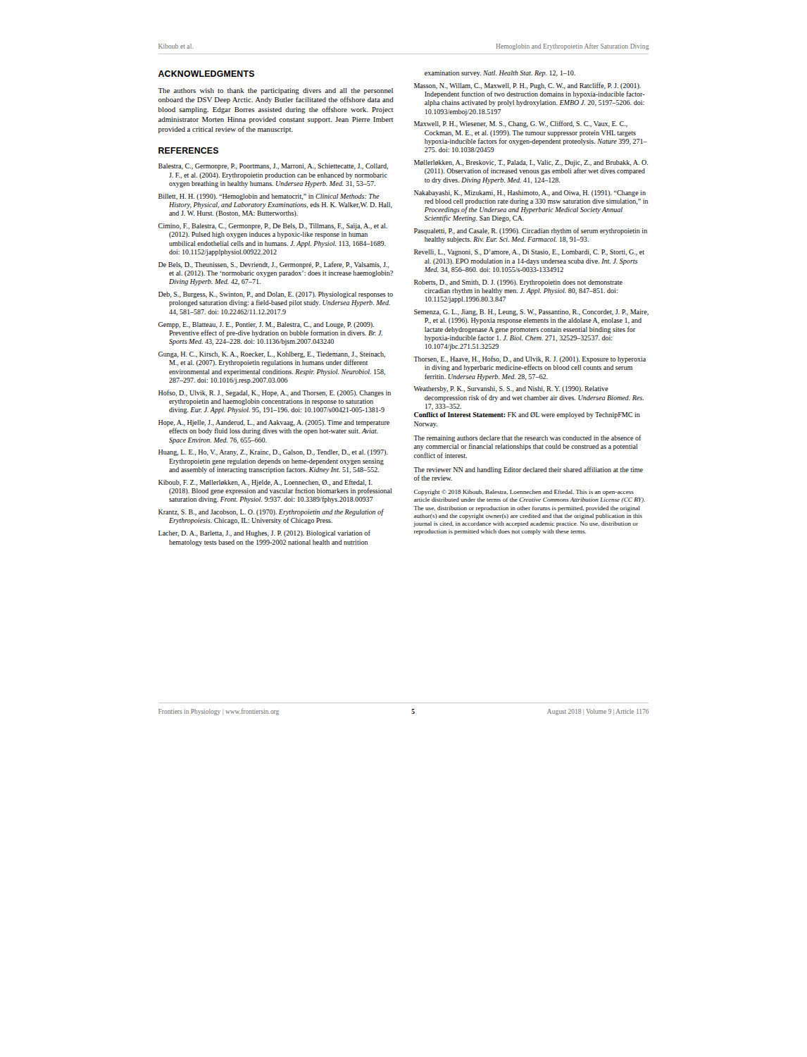Kiboub et al.
Hemoglobin and Erythropoietin After Saturation Diving
ACKNOWLEDGMENTS
The authors wish to thank the participating divers and all the personnel onboard the DSV Deep Arctic. Andy Butler facilitated the offshore data and blood sampling. Edgar Borres assisted during the offshore work. Project administrator Morten Hinna provided constant support. Jean Pierre Imbert provided a critical review of the manuscript.
REFERENCES
Balestra, C., Germonpre, P., Poortmans, J., Marroni, A., Schiettecatte, J., Collard, J. F., et al. (2004). Erythropoietin production can be enhanced by normobaric oxygen breathing in healthy humans. Undersea Hyperb. Med. 31, 53–57.
Billett, H. H. (1990). “Hemoglobin and hematocrit,” in Clinical Methods: The History, Physical, and Laboratory Examinations, eds H. K. Walker,W. D. Hall, and J. W. Hurst. (Boston, MA: Butterworths).
Cimino, F., Balestra, C., Germonpre, P., De Bels, D., Tillmans, F., Saija, A., et al. (2012). Pulsed high oxygen induces a hypoxic-like response in human umbilical endothelial cells and in humans. J. Appl. Physiol. 113, 1684–1689. doi: 10.1152/japplphysiol.00922.2012
De Bels, D., Theunissen, S., Devriendt, J., Germonpré, P., Lafere, P., Valsamis, J., et al. (2012). The ‘normobaric oxygen paradox’: does it increase haemoglobin? Diving Hyperb. Med. 42, 67–71.
Deb, S., Burgess, K., Swinton, P., and Dolan, E. (2017). Physiological responses to prolonged saturation diving: a field-based pilot study. Undersea Hyperb. Med. 44, 581–587. doi: 10.22462/11.12.2017.9
Gempp, E., Blatteau, J. E., Pontier, J. M., Balestra, C., and Louge, P. (2009). Preventive effect of pre-dive hydration on bubble formation in divers. Br. J. Sports Med. 43, 224–228. doi: 10.1136/bjsm.2007.043240
Gunga, H. C., Kirsch, K. A., Roecker, L., Kohlberg, E., Tiedemann, J., Steinach, M., et al. (2007). Erythropoietin regulations in humans under different environmental and experimental conditions. Respir. Physiol. Neurobiol. 158, 287–297. doi: 10.1016/j.resp.2007.03.006
Hofso, D., Ulvik, R. J., Segadal, K., Hope, A., and Thorsen, E. (2005). Changes in erythropoietin and haemoglobin concentrations in response to saturation diving. Eur. J. Appl. Physiol. 95, 191–196. doi: 10.1007/s00421-005-1381-9
Hope, A., Hjelle, J., Aanderud, L., and Aakvaag, A. (2005). Time and temperature effects on body fluid loss during dives with the open hot-water suit. Aviat. Space Environ. Med. 76, 655–660.
Huang, L. E., Ho, V., Arany, Z., Krainc, D., Galson, D., Tendler, D., et al. (1997). Erythropoietin gene regulation depends on heme-dependent oxygen sensing and assembly of interacting transcription factors. Kidney Int. 51, 548–552.
Kiboub, F. Z., Møllerløkken, A., Hjelde, A., Loennechen, Ø., and Eftedal, I. (2018). Blood gene expression and vascular fnction biomarkers in professional saturation diving. Front. Physiol. 9:937. doi: 10.3389/fphys.2018.00937
Krantz, S. B., and Jacobson, L. O. (1970). Erythropoietin and the Regulation of Erythropoiesis. Chicago, IL: University of Chicago Press.
Lacher, D. A., Barletta, J., and Hughes, J. P. (2012). Biological variation of hematology tests based on the 1999-2002 national health and nutrition examination survey. Natl. Health Stat. Rep. 12, 1–10.
Masson, N., Willam, C., Maxwell, P. H., Pugh, C. W., and Ratcliffe, P. J. (2001). Independent function of two destruction domains in hypoxia-inducible factor-alpha chains activated by prolyl hydroxylation. EMBO J. 20, 5197–5206. doi: 10.1093/emboj/20.18.5197
Maxwell, P. H., Wiesener, M. S., Chang, G. W., Clifford, S. C., Vaux, E. C., Cockman, M. E., et al. (1999). The tumour suppressor protein VHL targets hypoxia-inducible factors for oxygen-dependent proteolysis. Nature 399, 271–275. doi: 10.1038/20459
Møllerløkken, A., Breskovic, T., Palada, I., Valic, Z., Dujic, Z., and Brubakk, A. O. (2011). Observation of increased venous gas emboli after wet dives compared to dry dives. Diving Hyperb. Med. 41, 124–128.
Nakabayashi, K., Mizukami, H., Hashimoto, A., and Oiwa, H. (1991). “Change in red blood cell production rate during a 330 msw saturation dive simulation,” in Proceedings of the Undersea and Hyperbaric Medical Society Annual Scientific Meeting. San Diego, CA.
Pasqualetti, P., and Casale, R. (1996). Circadian rhythm of serum erythropoietin in healthy subjects. Riv. Eur. Sci. Med. Farmacol. 18, 91–93.
Revelli, L., Vagnoni, S., D’amore, A., Di Stasio, E., Lombardi, C. P., Storti, G., et al. (2013). EPO modulation in a 14-days undersea scuba dive. Int. J. Sports Med. 34, 856–860. doi: 10.1055/s-0033-1334912
Roberts, D., and Smith, D. J. (1996). Erythropoietin does not demonstrate circadian rhythm in healthy men. J. Appl. Physiol. 80, 847–851. doi: 10.1152/jappl.1996.80.3.847
Semenza, G. L., Jiang, B. H., Leung, S. W., Passantino, R., Concordet, J. P., Maire, P., et al. (1996). Hypoxia response elements in the aldolase A, enolase 1, and lactate dehydrogenase A gene promoters contain essential binding sites for hypoxia-inducible factor 1. J. Biol. Chem. 271, 32529–32537. doi: 10.1074/jbc.271.51.32529
Thorsen, E., Haave, H., Hofso, D., and Ulvik, R. J. (2001). Exposure to hyperoxia in diving and hyperbaric medicine-effects on blood cell counts and serum ferritin. Undersea Hyperb. Med. 28, 57–62.
Weathersby, P. K., Survanshi, S. S., and Nishi, R. Y. (1990). Relative decompression risk of dry and wet chamber air dives. Undersea Biomed. Res. 17, 333–352.
Conflict of Interest Statement: FK and ØL were employed by TechnipFMC in Norway.
The remaining authors declare that the research was conducted in the absence of any commercial or financial relationships that could be construed as a potential conflict of interest.
The reviewer NN and handling Editor declared their shared affiliation at the time of the review.
Copyright © 2018 Kiboub, Balestra, Loennechen and Eftedal. This is an open-access article distributed under the terms of the Creative Commons Attribution License (CC BY). The use, distribution or reproduction in other forums is permitted, provided the original author(s) and the copyright owner(s) are credited and that the original publication in this journal is cited, in accordance with accepted academic practice. No use, distribution or reproduction is permitted which does not comply with these terms.
Frontiers in Physiology | www.frontiersin.org
5
August 2018 | Volume 9 | Article 1176